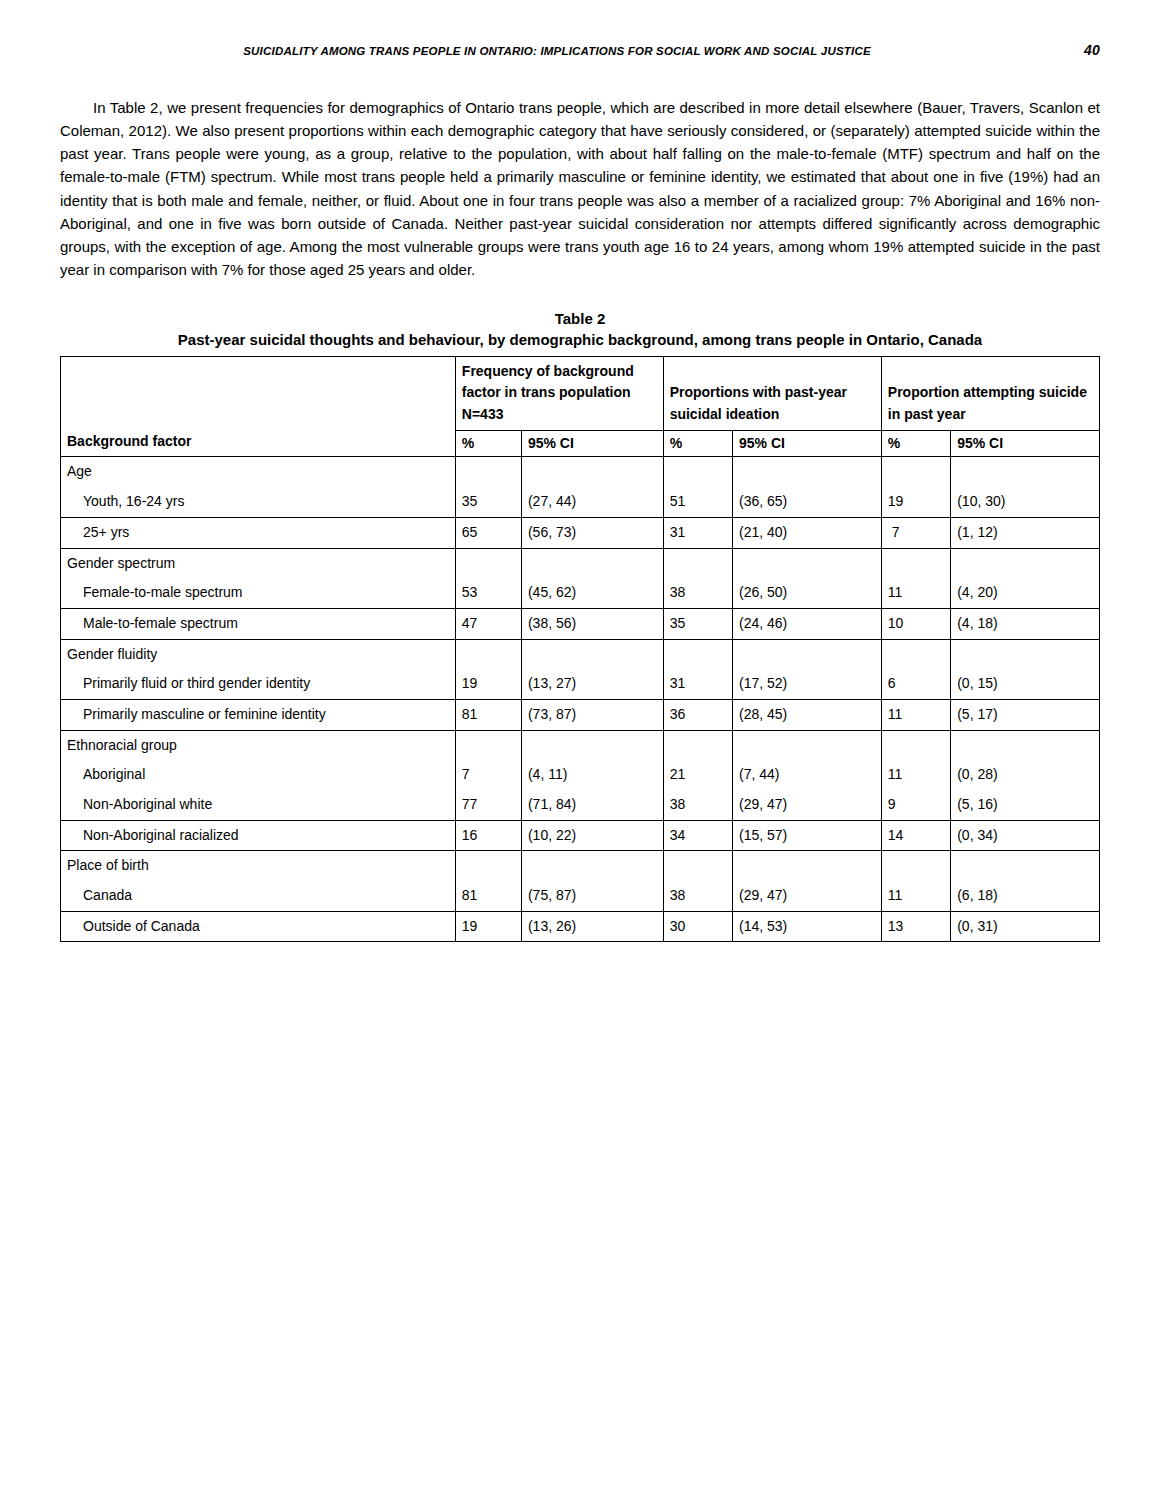Suicidality among trans people in Ontario: Implications for social work and social justice
40
In Table 2, we present frequencies for demographics of Ontario trans people, which are described in more detail elsewhere (Bauer, Travers, Scanlon et Coleman, 2012). We also present proportions within each demographic category that have seriously considered, or (separately) attempted suicide within the past year. Trans people were young, as a group, relative to the population, with about half falling on the male-to-female (MTF) spectrum and half on the female-to-male (FTM) spectrum. While most trans people held a primarily masculine or feminine identity, we estimated that about one in five (19%) had an identity that is both male and female, neither, or fluid. About one in four trans people was also a member of a racialized group: 7% Aboriginal and 16% non-Aboriginal, and one in five was born outside of Canada. Neither past-year suicidal consideration nor attempts differed significantly across demographic groups, with the exception of age. Among the most vulnerable groups were trans youth age 16 to 24 years, among whom 19% attempted suicide in the past year in comparison with 7% for those aged 25 years and older.
Table 2 Past-year suicidal thoughts and behaviour, by demographic background, among trans people in Ontario, Canada
| Background factor | Frequency of background factor in trans population N=433 | Proportions with past-year suicidal ideation | Proportion attempting suicide in past year |
| --- | --- | --- | --- |
| % | 95% CI | % | 95% CI | % | 95% CI |
| Age | | | | | | |
| Youth, 16-24 yrs | 35 | (27, 44) | 51 | (36, 65) | 19 | (10, 30) |
| 25+ yrs | 65 | (56, 73) | 31 | (21, 40) | 7 | (1, 12) |
| Gender spectrum | | | | | | |
| Female-to-male spectrum | 53 | (45, 62) | 38 | (26, 50) | 11 | (4, 20) |
| Male-to-female spectrum | 47 | (38, 56) | 35 | (24, 46) | 10 | (4, 18) |
| Gender fluidity | | | | | | |
| Primarily fluid or third gender identity | 19 | (13, 27) | 31 | (17, 52) | 6 | (0, 15) |
| Primarily masculine or feminine identity | 81 | (73, 87) | 36 | (28, 45) | 11 | (5, 17) |
| Ethnoracial group | | | | | | |
| Aboriginal | 7 | (4, 11) | 21 | (7, 44) | 11 | (0, 28) |
| Non-Aboriginal white | 77 | (71, 84) | 38 | (29, 47) | 9 | (5, 16) |
| Non-Aboriginal racialized | 16 | (10, 22) | 34 | (15, 57) | 14 | (0, 34) |
| Place of birth | | | | | | |
| Canada | 81 | (75, 87) | 38 | (29, 47) | 11 | (6, 18) |
| Outside of Canada | 19 | (13, 26) | 30 | (14, 53) | 13 | (0, 31) |